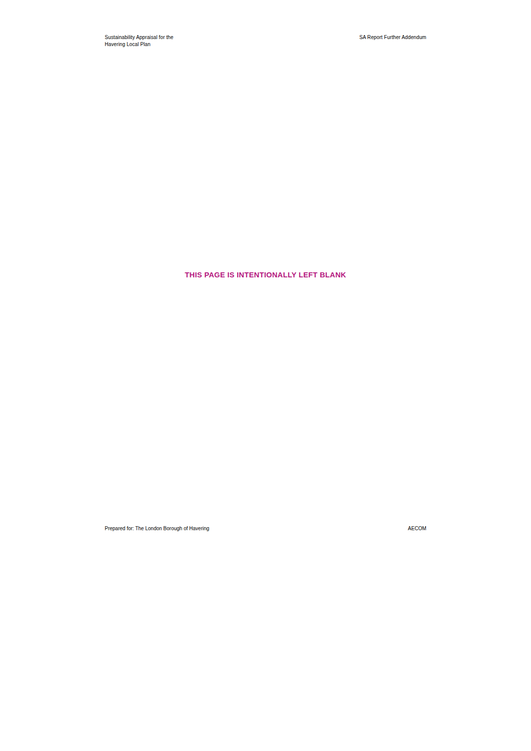Sustainability Appraisal for the
Havering Local Plan
SA Report Further Addendum
THIS PAGE IS INTENTIONALLY LEFT BLANK
Prepared for: The London Borough of Havering
AECOM